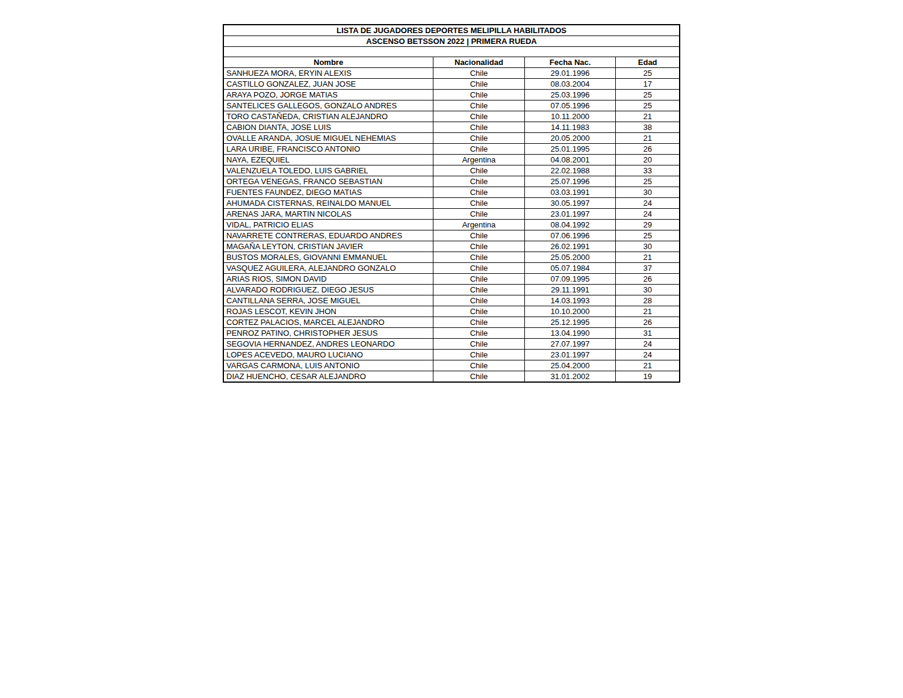| LISTA DE JUGADORES DEPORTES MELIPILLA HABILITADOS |
| ASCENSO BETSSON 2022 / PRIMERA RUEDA |
| Nombre | Nacionalidad | Fecha Nac. | Edad |
| SANHUEZA MORA, ERYIN ALEXIS | Chile | 29.01.1996 | 25 |
| CASTILLO GONZALEZ, JUAN JOSE | Chile | 08.03.2004 | 17 |
| ARAYA POZO, JORGE MATIAS | Chile | 25.03.1996 | 25 |
| SANTELICES GALLEGOS, GONZALO ANDRES | Chile | 07.05.1996 | 25 |
| TORO CASTAÑEDA, CRISTIAN ALEJANDRO | Chile | 10.11.2000 | 21 |
| CABION DIANTA, JOSE LUIS | Chile | 14.11.1983 | 38 |
| OVALLE ARANDA, JOSUE MIGUEL NEHEMIAS | Chile | 20.05.2000 | 21 |
| LARA URIBE, FRANCISCO ANTONIO | Chile | 25.01.1995 | 26 |
| NAYA, EZEQUIEL | Argentina | 04.08.2001 | 20 |
| VALENZUELA TOLEDO, LUIS GABRIEL | Chile | 22.02.1988 | 33 |
| ORTEGA VENEGAS, FRANCO SEBASTIAN | Chile | 25.07.1996 | 25 |
| FUENTES FAUNDEZ, DIEGO MATIAS | Chile | 03.03.1991 | 30 |
| AHUMADA CISTERNAS, REINALDO MANUEL | Chile | 30.05.1997 | 24 |
| ARENAS JARA, MARTIN NICOLAS | Chile | 23.01.1997 | 24 |
| VIDAL, PATRICIO ELIAS | Argentina | 08.04.1992 | 29 |
| NAVARRETE CONTRERAS, EDUARDO ANDRES | Chile | 07.06.1996 | 25 |
| MAGAÑA LEYTON, CRISTIAN JAVIER | Chile | 26.02.1991 | 30 |
| BUSTOS MORALES, GIOVANNI EMMANUEL | Chile | 25.05.2000 | 21 |
| VASQUEZ AGUILERA, ALEJANDRO GONZALO | Chile | 05.07.1984 | 37 |
| ARIAS RIOS, SIMON DAVID | Chile | 07.09.1995 | 26 |
| ALVARADO RODRIGUEZ, DIEGO JESUS | Chile | 29.11.1991 | 30 |
| CANTILLANA SERRA, JOSE MIGUEL | Chile | 14.03.1993 | 28 |
| ROJAS LESCOT, KEVIN JHON | Chile | 10.10.2000 | 21 |
| CORTEZ PALACIOS, MARCEL ALEJANDRO | Chile | 25.12.1995 | 26 |
| PENROZ PATINO, CHRISTOPHER JESUS | Chile | 13.04.1990 | 31 |
| SEGOVIA HERNANDEZ, ANDRES LEONARDO | Chile | 27.07.1997 | 24 |
| LOPES ACEVEDO, MAURO LUCIANO | Chile | 23.01.1997 | 24 |
| VARGAS CARMONA, LUIS ANTONIO | Chile | 25.04.2000 | 21 |
| DIAZ HUENCHO, CESAR ALEJANDRO | Chile | 31.01.2002 | 19 |